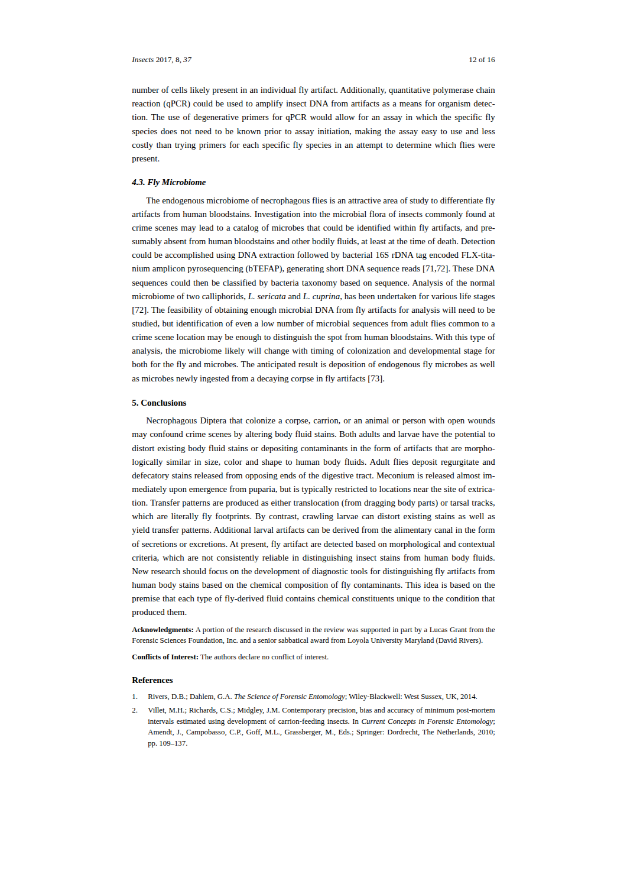Insects 2017, 8, 37
12 of 16
number of cells likely present in an individual fly artifact. Additionally, quantitative polymerase chain reaction (qPCR) could be used to amplify insect DNA from artifacts as a means for organism detection. The use of degenerative primers for qPCR would allow for an assay in which the specific fly species does not need to be known prior to assay initiation, making the assay easy to use and less costly than trying primers for each specific fly species in an attempt to determine which flies were present.
4.3. Fly Microbiome
The endogenous microbiome of necrophagous flies is an attractive area of study to differentiate fly artifacts from human bloodstains. Investigation into the microbial flora of insects commonly found at crime scenes may lead to a catalog of microbes that could be identified within fly artifacts, and presumably absent from human bloodstains and other bodily fluids, at least at the time of death. Detection could be accomplished using DNA extraction followed by bacterial 16S rDNA tag encoded FLX-titanium amplicon pyrosequencing (bTEFAP), generating short DNA sequence reads [71,72]. These DNA sequences could then be classified by bacteria taxonomy based on sequence. Analysis of the normal microbiome of two calliphorids, L. sericata and L. cuprina, has been undertaken for various life stages [72]. The feasibility of obtaining enough microbial DNA from fly artifacts for analysis will need to be studied, but identification of even a low number of microbial sequences from adult flies common to a crime scene location may be enough to distinguish the spot from human bloodstains. With this type of analysis, the microbiome likely will change with timing of colonization and developmental stage for both for the fly and microbes. The anticipated result is deposition of endogenous fly microbes as well as microbes newly ingested from a decaying corpse in fly artifacts [73].
5. Conclusions
Necrophagous Diptera that colonize a corpse, carrion, or an animal or person with open wounds may confound crime scenes by altering body fluid stains. Both adults and larvae have the potential to distort existing body fluid stains or depositing contaminants in the form of artifacts that are morphologically similar in size, color and shape to human body fluids. Adult flies deposit regurgitate and defecatory stains released from opposing ends of the digestive tract. Meconium is released almost immediately upon emergence from puparia, but is typically restricted to locations near the site of extrication. Transfer patterns are produced as either translocation (from dragging body parts) or tarsal tracks, which are literally fly footprints. By contrast, crawling larvae can distort existing stains as well as yield transfer patterns. Additional larval artifacts can be derived from the alimentary canal in the form of secretions or excretions. At present, fly artifact are detected based on morphological and contextual criteria, which are not consistently reliable in distinguishing insect stains from human body fluids. New research should focus on the development of diagnostic tools for distinguishing fly artifacts from human body stains based on the chemical composition of fly contaminants. This idea is based on the premise that each type of fly-derived fluid contains chemical constituents unique to the condition that produced them.
Acknowledgments: A portion of the research discussed in the review was supported in part by a Lucas Grant from the Forensic Sciences Foundation, Inc. and a senior sabbatical award from Loyola University Maryland (David Rivers).
Conflicts of Interest: The authors declare no conflict of interest.
References
Rivers, D.B.; Dahlem, G.A. The Science of Forensic Entomology; Wiley-Blackwell: West Sussex, UK, 2014.
Villet, M.H.; Richards, C.S.; Midgley, J.M. Contemporary precision, bias and accuracy of minimum post-mortem intervals estimated using development of carrion-feeding insects. In Current Concepts in Forensic Entomology; Amendt, J., Campobasso, C.P., Goff, M.L., Grassberger, M., Eds.; Springer: Dordrecht, The Netherlands, 2010; pp. 109–137.